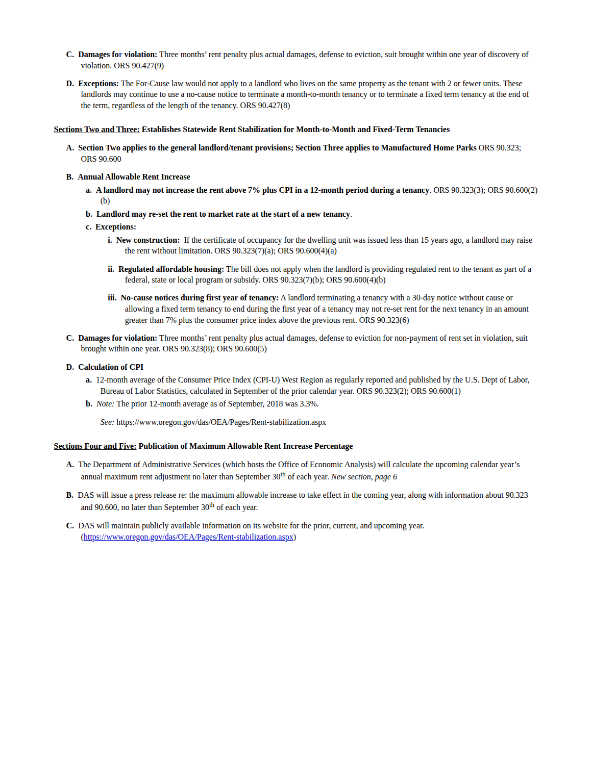C. Damages for violation: Three months’ rent penalty plus actual damages, defense to eviction, suit brought within one year of discovery of violation. ORS 90.427(9)
D. Exceptions: The For-Cause law would not apply to a landlord who lives on the same property as the tenant with 2 or fewer units. These landlords may continue to use a no-cause notice to terminate a month-to-month tenancy or to terminate a fixed term tenancy at the end of the term, regardless of the length of the tenancy. ORS 90.427(8)
Sections Two and Three: Establishes Statewide Rent Stabilization for Month-to-Month and Fixed-Term Tenancies
A. Section Two applies to the general landlord/tenant provisions; Section Three applies to Manufactured Home Parks ORS 90.323; ORS 90.600
B. Annual Allowable Rent Increase
a. A landlord may not increase the rent above 7% plus CPI in a 12-month period during a tenancy. ORS 90.323(3); ORS 90.600(2)(b)
b. Landlord may re-set the rent to market rate at the start of a new tenancy.
c. Exceptions:
i. New construction: If the certificate of occupancy for the dwelling unit was issued less than 15 years ago, a landlord may raise the rent without limitation. ORS 90.323(7)(a); ORS 90.600(4)(a)
ii. Regulated affordable housing: The bill does not apply when the landlord is providing regulated rent to the tenant as part of a federal, state or local program or subsidy. ORS 90.323(7)(b); ORS 90.600(4)(b)
iii. No-cause notices during first year of tenancy: A landlord terminating a tenancy with a 30-day notice without cause or allowing a fixed term tenancy to end during the first year of a tenancy may not re-set rent for the next tenancy in an amount greater than 7% plus the consumer price index above the previous rent. ORS 90.323(6)
C. Damages for violation: Three months’ rent penalty plus actual damages, defense to eviction for non-payment of rent set in violation, suit brought within one year. ORS 90.323(8); ORS 90.600(5)
D. Calculation of CPI
a. 12-month average of the Consumer Price Index (CPI-U) West Region as regularly reported and published by the U.S. Dept of Labor, Bureau of Labor Statistics, calculated in September of the prior calendar year. ORS 90.323(2); ORS 90.600(1)
b. Note: The prior 12-month average as of September, 2018 was 3.3%.
See: https://www.oregon.gov/das/OEA/Pages/Rent-stabilization.aspx
Sections Four and Five: Publication of Maximum Allowable Rent Increase Percentage
A. The Department of Administrative Services (which hosts the Office of Economic Analysis) will calculate the upcoming calendar year’s annual maximum rent adjustment no later than September 30th of each year. New section, page 6
B. DAS will issue a press release re: the maximum allowable increase to take effect in the coming year, along with information about 90.323 and 90.600, no later than September 30th of each year.
C. DAS will maintain publicly available information on its website for the prior, current, and upcoming year. (https://www.oregon.gov/das/OEA/Pages/Rent-stabilization.aspx)